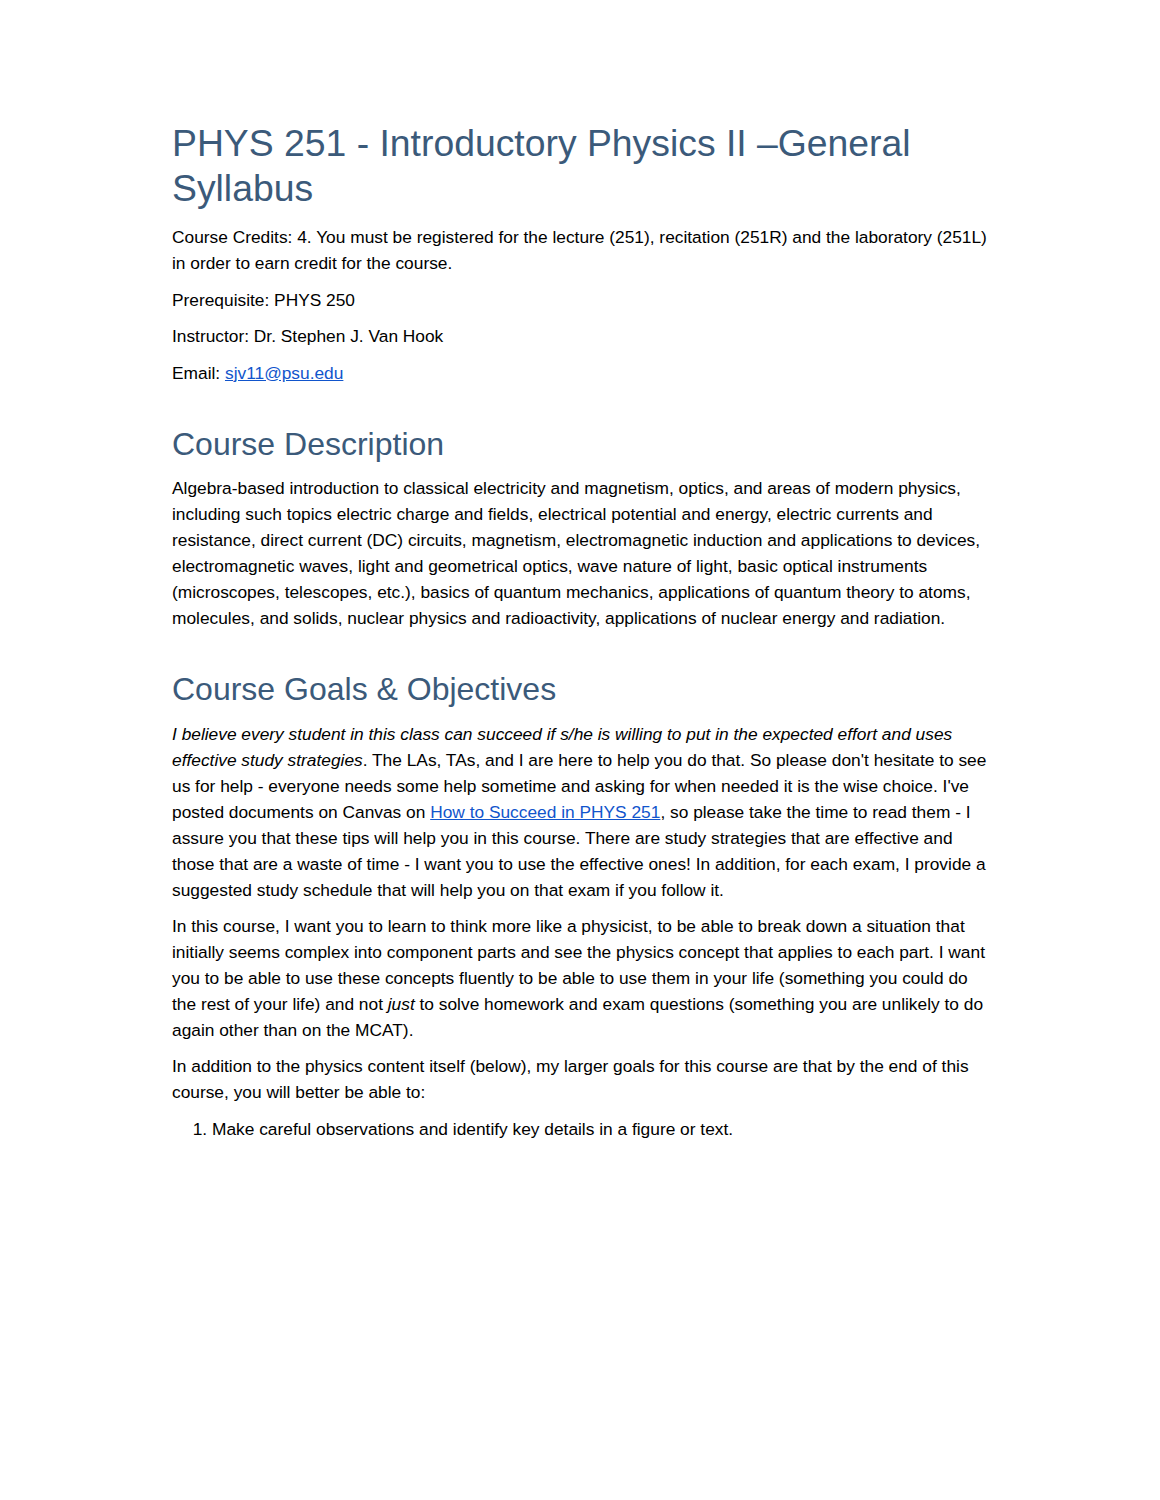PHYS 251 - Introductory Physics II –General Syllabus
Course Credits: 4. You must be registered for the lecture (251), recitation (251R) and the laboratory (251L) in order to earn credit for the course.
Prerequisite: PHYS 250
Instructor: Dr. Stephen J. Van Hook
Email: sjv11@psu.edu
Course Description
Algebra-based introduction to classical electricity and magnetism, optics, and areas of modern physics, including such topics electric charge and fields, electrical potential and energy, electric currents and resistance, direct current (DC) circuits, magnetism, electromagnetic induction and applications to devices, electromagnetic waves, light and geometrical optics, wave nature of light, basic optical instruments (microscopes, telescopes, etc.), basics of quantum mechanics, applications of quantum theory to atoms, molecules, and solids, nuclear physics and radioactivity, applications of nuclear energy and radiation.
Course Goals & Objectives
I believe every student in this class can succeed if s/he is willing to put in the expected effort and uses effective study strategies. The LAs, TAs, and I are here to help you do that. So please don't hesitate to see us for help - everyone needs some help sometime and asking for when needed it is the wise choice. I've posted documents on Canvas on How to Succeed in PHYS 251, so please take the time to read them - I assure you that these tips will help you in this course. There are study strategies that are effective and those that are a waste of time - I want you to use the effective ones! In addition, for each exam, I provide a suggested study schedule that will help you on that exam if you follow it.
In this course, I want you to learn to think more like a physicist, to be able to break down a situation that initially seems complex into component parts and see the physics concept that applies to each part. I want you to be able to use these concepts fluently to be able to use them in your life (something you could do the rest of your life) and not just to solve homework and exam questions (something you are unlikely to do again other than on the MCAT).
In addition to the physics content itself (below), my larger goals for this course are that by the end of this course, you will better be able to:
Make careful observations and identify key details in a figure or text.